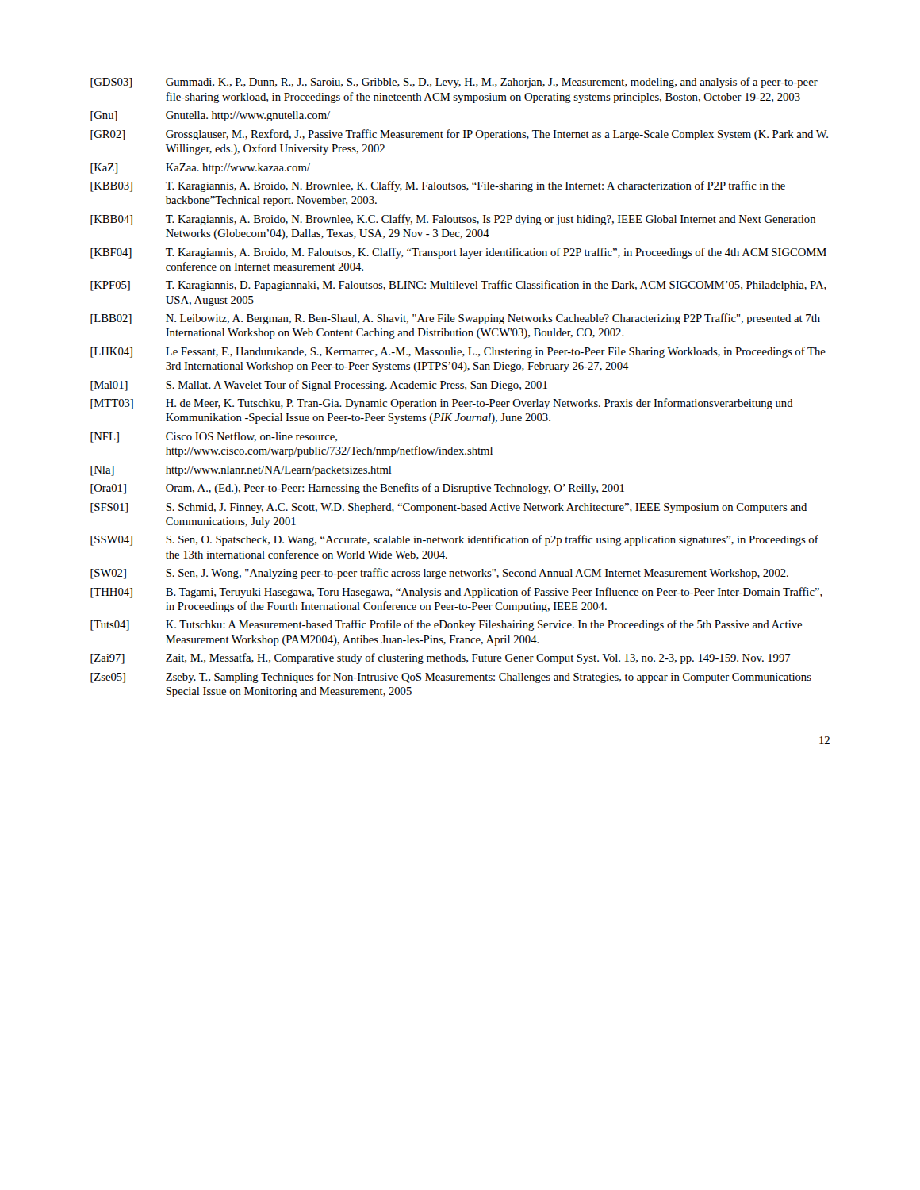[GDS03]
Gummadi, K., P., Dunn, R., J., Saroiu, S., Gribble, S., D., Levy, H., M., Zahorjan, J., Measurement, modeling, and analysis of a peer-to-peer file-sharing workload, in Proceedings of the nineteenth ACM symposium on Operating systems principles, Boston, October 19-22, 2003
[Gnu]
Gnutella. http://www.gnutella.com/
[GR02]
Grossglauser, M., Rexford, J., Passive Traffic Measurement for IP Operations, The Internet as a Large-Scale Complex System (K. Park and W. Willinger, eds.), Oxford University Press, 2002
[KaZ]
KaZaa. http://www.kazaa.com/
[KBB03]
T. Karagiannis, A. Broido, N. Brownlee, K. Claffy, M. Faloutsos, “File-sharing in the Internet: A characterization of P2P traffic in the backbone”Technical report. November, 2003.
[KBB04]
T. Karagiannis, A. Broido, N. Brownlee, K.C. Claffy, M. Faloutsos, Is P2P dying or just hiding?, IEEE Global Internet and Next Generation Networks (Globecom’04), Dallas, Texas, USA, 29 Nov - 3 Dec, 2004
[KBF04]
T. Karagiannis, A. Broido, M. Faloutsos, K. Claffy, “Transport layer identification of P2P traffic”, in Proceedings of the 4th ACM SIGCOMM conference on Internet measurement 2004.
[KPF05]
T. Karagiannis, D. Papagiannaki, M. Faloutsos, BLINC: Multilevel Traffic Classification in the Dark, ACM SIGCOMM’05, Philadelphia, PA, USA, August 2005
[LBB02]
N. Leibowitz, A. Bergman, R. Ben-Shaul, A. Shavit, "Are File Swapping Networks Cacheable? Characterizing P2P Traffic", presented at 7th International Workshop on Web Content Caching and Distribution (WCW'03), Boulder, CO, 2002.
[LHK04]
Le Fessant, F., Handurukande, S., Kermarrec, A.-M., Massoulie, L., Clustering in Peer-to-Peer File Sharing Workloads, in Proceedings of The 3rd International Workshop on Peer-to-Peer Systems (IPTPS’04), San Diego, February 26-27, 2004
[Mal01]
S. Mallat. A Wavelet Tour of Signal Processing. Academic Press, San Diego, 2001
[MTT03]
H. de Meer, K. Tutschku, P. Tran-Gia. Dynamic Operation in Peer-to-Peer Overlay Networks. Praxis der Informationsverarbeitung und Kommunikation -Special Issue on Peer-to-Peer Systems (PIK Journal), June 2003.
[NFL]
Cisco IOS Netflow, on-line resource,
http://www.cisco.com/warp/public/732/Tech/nmp/netflow/index.shtml
[Nla]
http://www.nlanr.net/NA/Learn/packetsizes.html
[Ora01]
Oram, A., (Ed.), Peer-to-Peer: Harnessing the Benefits of a Disruptive Technology, O’ Reilly, 2001
[SFS01]
S. Schmid, J. Finney, A.C. Scott, W.D. Shepherd, “Component-based Active Network Architecture”, IEEE Symposium on Computers and Communications, July 2001
[SSW04]
S. Sen, O. Spatscheck, D. Wang, “Accurate, scalable in-network identification of p2p traffic using application signatures”, in Proceedings of the 13th international conference on World Wide Web, 2004.
[SW02]
S. Sen, J. Wong, "Analyzing peer-to-peer traffic across large networks", Second Annual ACM Internet Measurement Workshop, 2002.
[THH04]
B. Tagami, Teruyuki Hasegawa, Toru Hasegawa, “Analysis and Application of Passive Peer Influence on Peer-to-Peer Inter-Domain Traffic”, in Proceedings of the Fourth International Conference on Peer-to-Peer Computing, IEEE 2004.
[Tuts04]
K. Tutschku: A Measurement-based Traffic Profile of the eDonkey Fileshairing Service. In the Proceedings of the 5th Passive and Active Measurement Workshop (PAM2004), Antibes Juan-les-Pins, France, April 2004.
[Zai97]
Zait, M., Messatfa, H., Comparative study of clustering methods, Future Gener Comput Syst. Vol. 13, no. 2-3, pp. 149-159. Nov. 1997
[Zse05]
Zseby, T., Sampling Techniques for Non-Intrusive QoS Measurements: Challenges and Strategies, to appear in Computer Communications Special Issue on Monitoring and Measurement, 2005
12